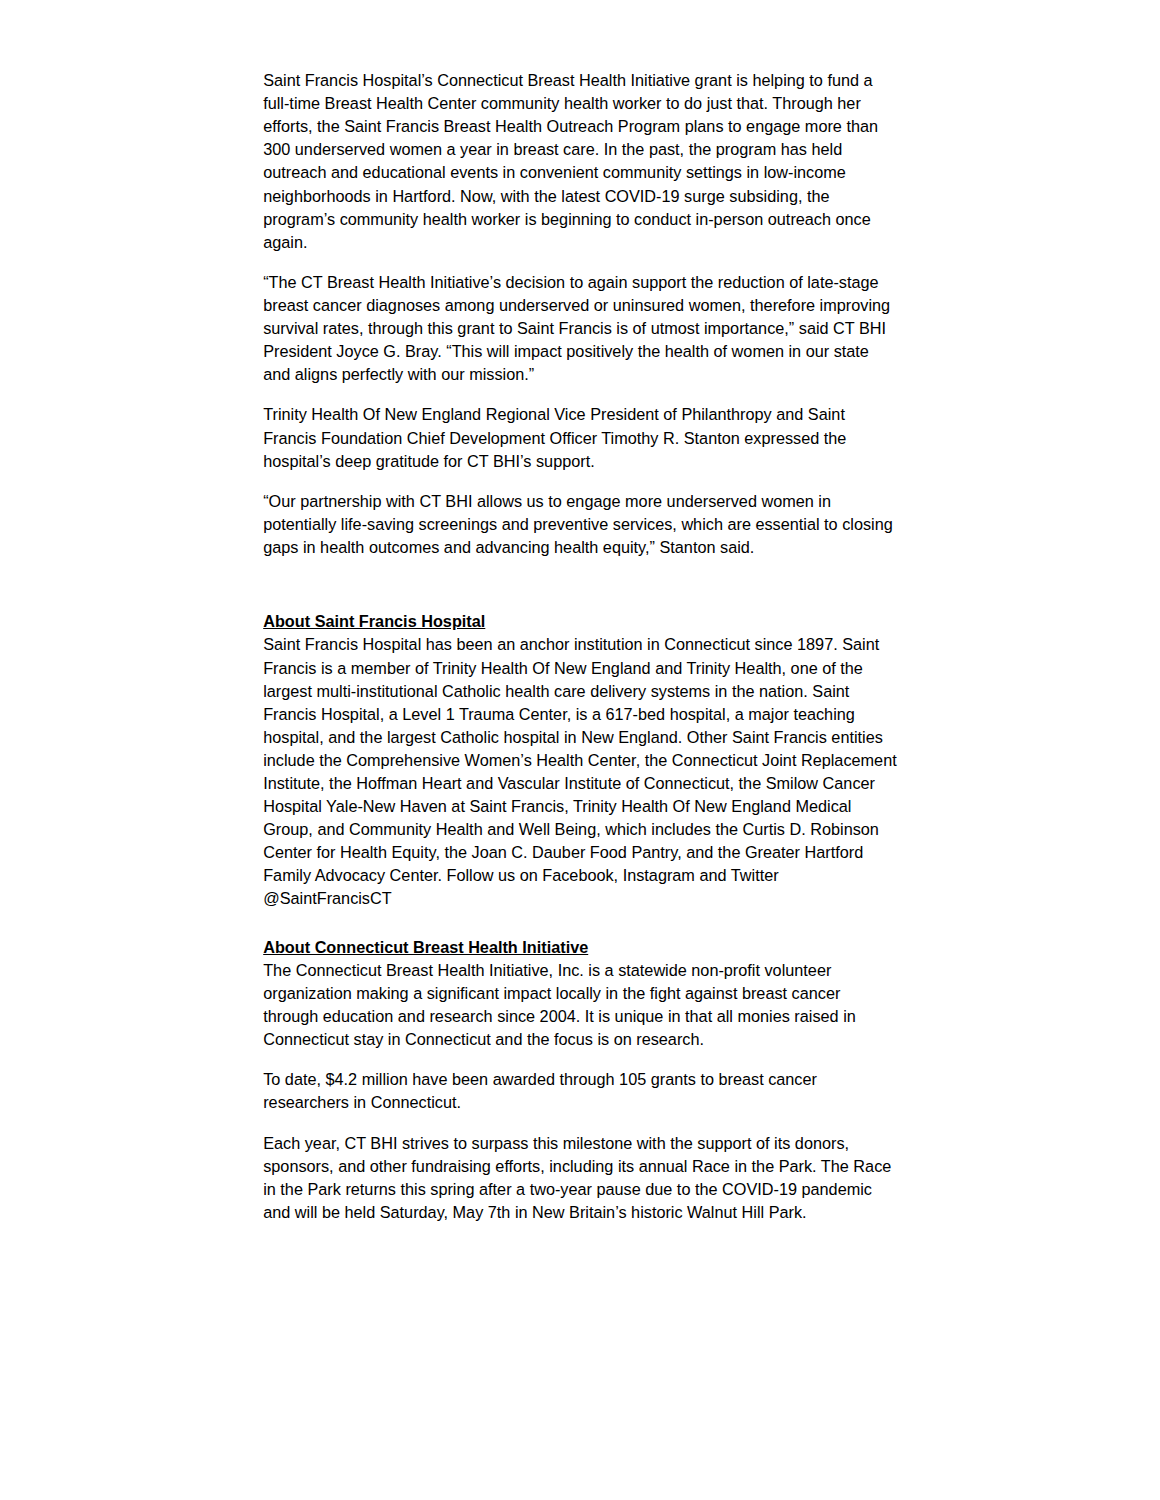Saint Francis Hospital’s Connecticut Breast Health Initiative grant is helping to fund a full-time Breast Health Center community health worker to do just that. Through her efforts, the Saint Francis Breast Health Outreach Program plans to engage more than 300 underserved women a year in breast care. In the past, the program has held outreach and educational events in convenient community settings in low-income neighborhoods in Hartford. Now, with the latest COVID-19 surge subsiding, the program’s community health worker is beginning to conduct in-person outreach once again.
“The CT Breast Health Initiative’s decision to again support the reduction of late-stage breast cancer diagnoses among underserved or uninsured women, therefore improving survival rates, through this grant to Saint Francis is of utmost importance,” said CT BHI President Joyce G. Bray. “This will impact positively the health of women in our state and aligns perfectly with our mission.”
Trinity Health Of New England Regional Vice President of Philanthropy and Saint Francis Foundation Chief Development Officer Timothy R. Stanton expressed the hospital’s deep gratitude for CT BHI’s support.
“Our partnership with CT BHI allows us to engage more underserved women in potentially life-saving screenings and preventive services, which are essential to closing gaps in health outcomes and advancing health equity,” Stanton said.
About Saint Francis Hospital
Saint Francis Hospital has been an anchor institution in Connecticut since 1897. Saint Francis is a member of Trinity Health Of New England and Trinity Health, one of the largest multi-institutional Catholic health care delivery systems in the nation. Saint Francis Hospital, a Level 1 Trauma Center, is a 617-bed hospital, a major teaching hospital, and the largest Catholic hospital in New England. Other Saint Francis entities include the Comprehensive Women’s Health Center, the Connecticut Joint Replacement Institute, the Hoffman Heart and Vascular Institute of Connecticut, the Smilow Cancer Hospital Yale-New Haven at Saint Francis, Trinity Health Of New England Medical Group, and Community Health and Well Being, which includes the Curtis D. Robinson Center for Health Equity, the Joan C. Dauber Food Pantry, and the Greater Hartford Family Advocacy Center. Follow us on Facebook, Instagram and Twitter @SaintFrancisCT
About Connecticut Breast Health Initiative
The Connecticut Breast Health Initiative, Inc. is a statewide non-profit volunteer organization making a significant impact locally in the fight against breast cancer through education and research since 2004. It is unique in that all monies raised in Connecticut stay in Connecticut and the focus is on research.
To date, $4.2 million have been awarded through 105 grants to breast cancer researchers in Connecticut.
Each year, CT BHI strives to surpass this milestone with the support of its donors, sponsors, and other fundraising efforts, including its annual Race in the Park. The Race in the Park returns this spring after a two-year pause due to the COVID-19 pandemic and will be held Saturday, May 7th in New Britain’s historic Walnut Hill Park.